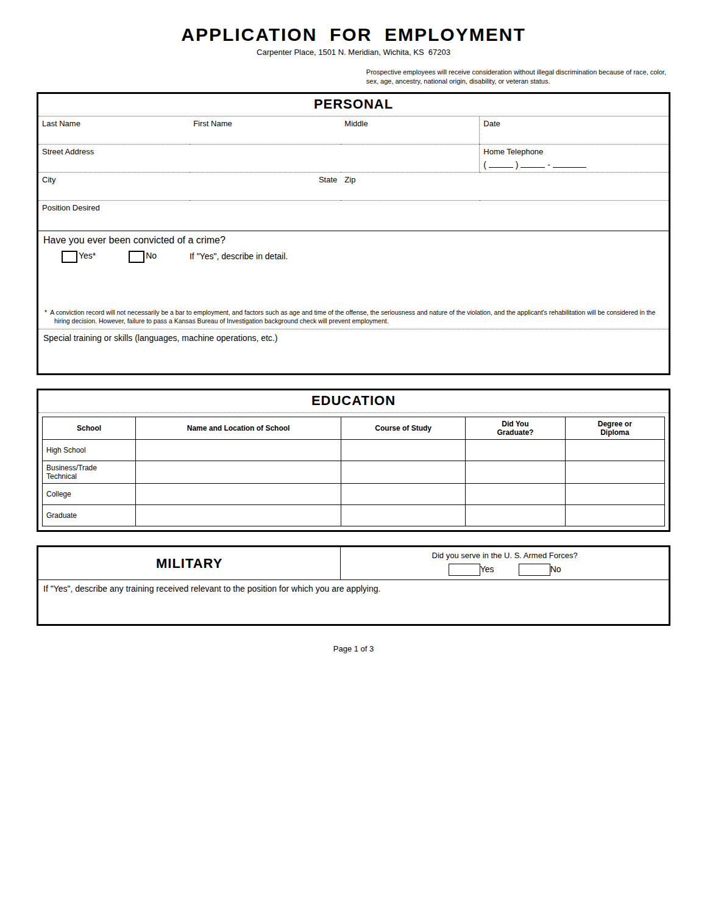APPLICATION FOR EMPLOYMENT
Carpenter Place, 1501 N. Meridian, Wichita, KS 67203
Prospective employees will receive consideration without illegal discrimination because of race, color, sex, age, ancestry, national origin, disability, or veteran status.
PERSONAL
| Last Name | First Name | Middle | Date |
| Street Address | Home Telephone ( ) - |
| City | State | Zip |
| Position Desired |
Have you ever been convicted of a crime?
Yes* No If "Yes", describe in detail.
* A conviction record will not necessarily be a bar to employment, and factors such as age and time of the offense, the seriousness and nature of the violation, and the applicant's rehabilitation will be considered in the hiring decision. However, failure to pass a Kansas Bureau of Investigation background check will prevent employment.
Special training or skills (languages, machine operations, etc.)
EDUCATION
| School | Name and Location of School | Course of Study | Did You Graduate? | Degree or Diploma |
| --- | --- | --- | --- | --- |
| High School | | | | |
| Business/Trade Technical | | | | |
| College | | | | |
| Graduate | | | | |
MILITARY
Did you serve in the U. S. Armed Forces?
Yes No
If "Yes", describe any training received relevant to the position for which you are applying.
Page 1 of 3